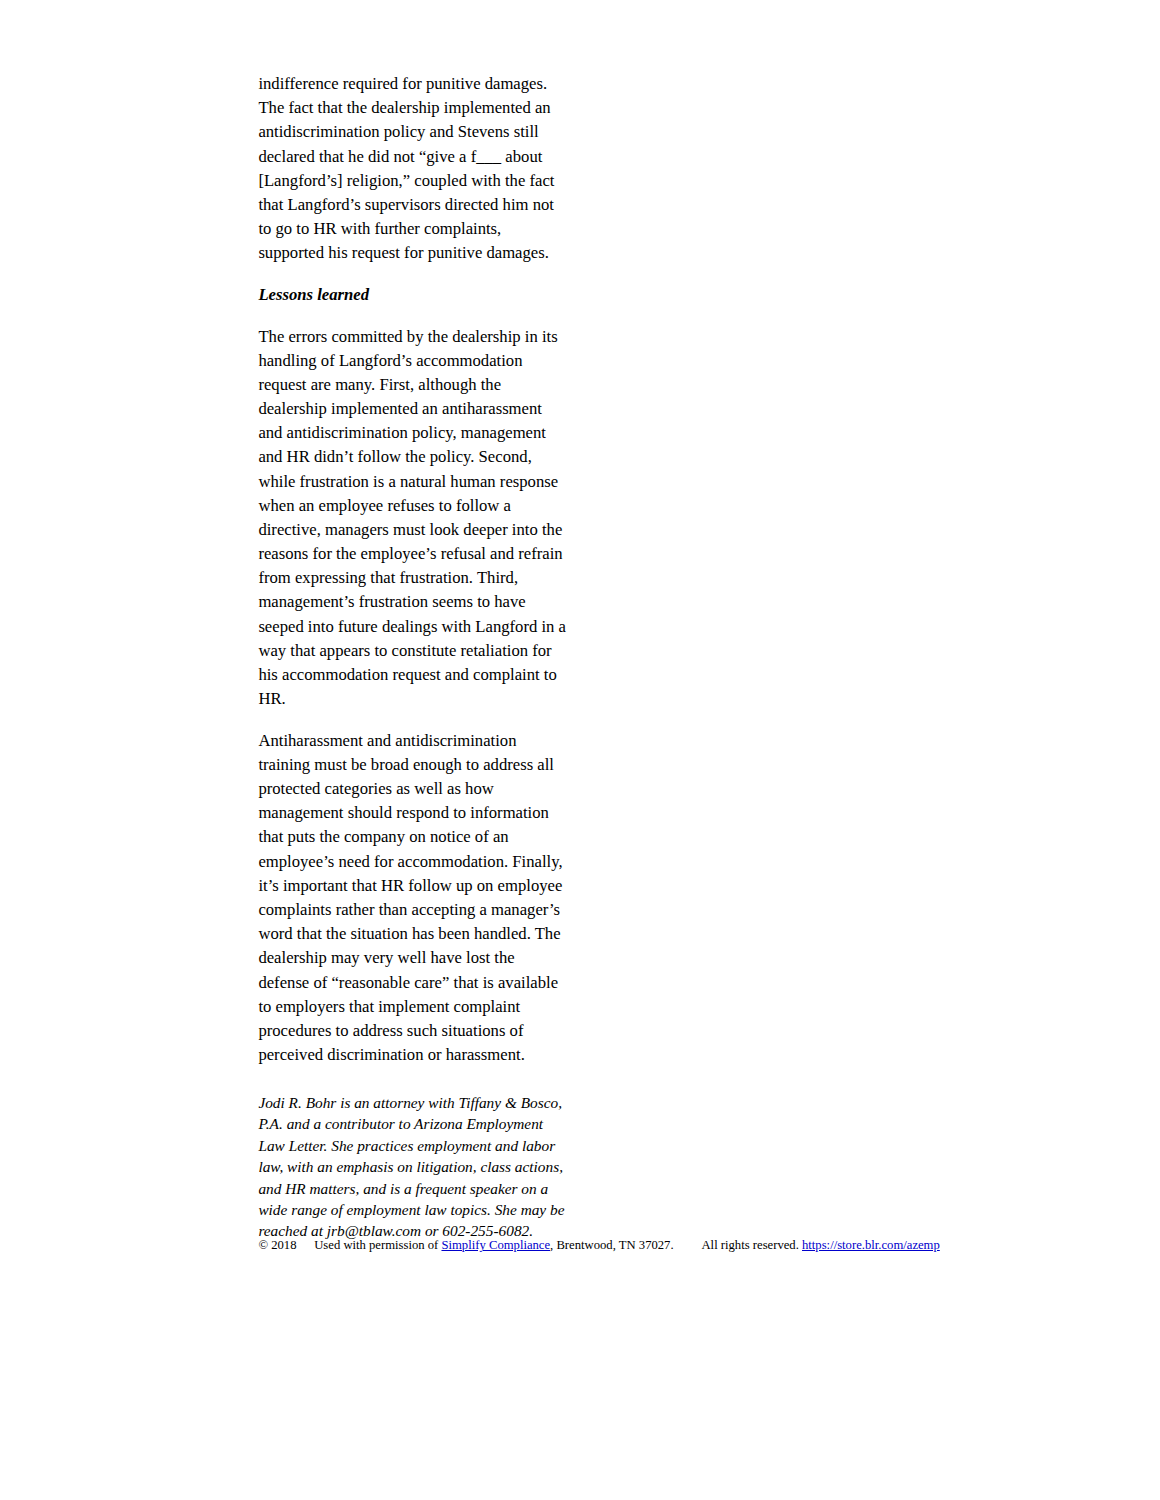indifference required for punitive damages. The fact that the dealership implemented an antidiscrimination policy and Stevens still declared that he did not “give a f___ about [Langford’s] religion,” coupled with the fact that Langford’s supervisors directed him not to go to HR with further complaints, supported his request for punitive damages.
Lessons learned
The errors committed by the dealership in its handling of Langford’s accommodation request are many. First, although the dealership implemented an antiharassment and antidiscrimination policy, management and HR didn’t follow the policy. Second, while frustration is a natural human response when an employee refuses to follow a directive, managers must look deeper into the reasons for the employee’s refusal and refrain from expressing that frustration. Third, management’s frustration seems to have seeped into future dealings with Langford in a way that appears to constitute retaliation for his accommodation request and complaint to HR.
Antiharassment and antidiscrimination training must be broad enough to address all protected categories as well as how management should respond to information that puts the company on notice of an employee’s need for accommodation. Finally, it’s important that HR follow up on employee complaints rather than accepting a manager’s word that the situation has been handled. The dealership may very well have lost the defense of “reasonable care” that is available to employers that implement complaint procedures to address such situations of perceived discrimination or harassment.
Jodi R. Bohr is an attorney with Tiffany & Bosco, P.A. and a contributor to Arizona Employment Law Letter. She practices employment and labor law, with an emphasis on litigation, class actions, and HR matters, and is a frequent speaker on a wide range of employment law topics. She may be reached at jrb@tblaw.com or 602-255-6082.
© 2018 Used with permission of Simplify Compliance, Brentwood, TN 37027. All rights reserved. https://store.blr.com/azemp